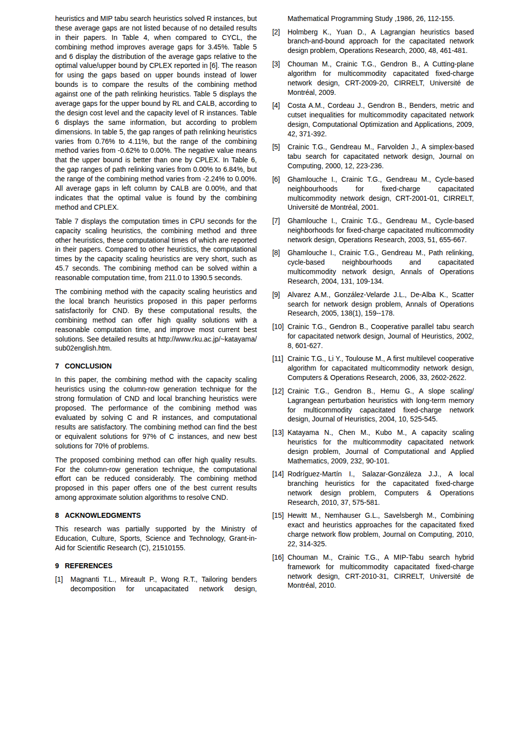heuristics and MIP tabu search heuristics solved R instances, but these average gaps are not listed because of no detailed results in their papers. In Table 4, when compared to CYCL, the combining method improves average gaps for 3.45%. Table 5 and 6 display the distribution of the average gaps relative to the optimal value/upper bound by CPLEX reported in [6]. The reason for using the gaps based on upper bounds instead of lower bounds is to compare the results of the combining method against one of the path relinking heuristics. Table 5 displays the average gaps for the upper bound by RL and CALB, according to the design cost level and the capacity level of R instances. Table 6 displays the same information, but according to problem dimensions. In table 5, the gap ranges of path relinking heuristics varies from 0.76% to 4.11%, but the range of the combining method varies from -0.62% to 0.00%. The negative value means that the upper bound is better than one by CPLEX. In Table 6, the gap ranges of path relinking varies from 0.00% to 6.84%, but the range of the combining method varies from -2.24% to 0.00%. All average gaps in left column by CALB are 0.00%, and that indicates that the optimal value is found by the combining method and CPLEX.
Table 7 displays the computation times in CPU seconds for the capacity scaling heuristics, the combining method and three other heuristics, these computational times of which are reported in their papers. Compared to other heuristics, the computational times by the capacity scaling heuristics are very short, such as 45.7 seconds. The combining method can be solved within a reasonable computation time, from 211.0 to 1390.5 seconds.
The combining method with the capacity scaling heuristics and the local branch heuristics proposed in this paper performs satisfactorily for CND. By these computational results, the combining method can offer high quality solutions with a reasonable computation time, and improve most current best solutions. See detailed results at http://www.rku.ac.jp/~katayama/ sub02english.htm.
7 CONCLUSION
In this paper, the combining method with the capacity scaling heuristics using the column-row generation technique for the strong formulation of CND and local branching heuristics were proposed. The performance of the combining method was evaluated by solving C and R instances, and computational results are satisfactory. The combining method can find the best or equivalent solutions for 97% of C instances, and new best solutions for 70% of problems.
The proposed combining method can offer high quality results. For the column-row generation technique, the computational effort can be reduced considerably. The combining method proposed in this paper offers one of the best current results among approximate solution algorithms to resolve CND.
8 ACKNOWLEDGMENTS
This research was partially supported by the Ministry of Education, Culture, Sports, Science and Technology, Grant-in-Aid for Scientific Research (C), 21510155.
9 REFERENCES
[1] Magnanti T.L., Mireault P., Wong R.T., Tailoring benders decomposition for uncapacitated network design, Mathematical Programming Study ,1986, 26, 112-155.
[2] Holmberg K., Yuan D., A Lagrangian heuristics based branch-and-bound approach for the capacitated network design problem, Operations Research, 2000, 48, 461-481.
[3] Chouman M., Crainic T.G., Gendron B., A Cutting-plane algorithm for multicommodity capacitated fixed-charge network design, CRT-2009-20, CIRRELT, Université de Montréal, 2009.
[4] Costa A.M., Cordeau J., Gendron B., Benders, metric and cutset inequalities for multicommodity capacitated network design, Computational Optimization and Applications, 2009, 42, 371-392.
[5] Crainic T.G., Gendreau M., Farvolden J., A simplex-based tabu search for capacitated network design, Journal on Computing, 2000, 12, 223-236.
[6] Ghamlouche I., Crainic T.G., Gendreau M., Cycle-based neighbourhoods for fixed-charge capacitated multicommodity network design, CRT-2001-01, CIRRELT, Université de Montréal, 2001.
[7] Ghamlouche I., Crainic T.G., Gendreau M., Cycle-based neighborhoods for fixed-charge capacitated multicommodity network design, Operations Research, 2003, 51, 655-667.
[8] Ghamlouche I., Crainic T.G., Gendreau M., Path relinking, cycle-based neighbourhoods and capacitated multicommodity network design, Annals of Operations Research, 2004, 131, 109-134.
[9] Alvarez A.M., González-Velarde J.L., De-Alba K., Scatter search for network design problem, Annals of Operations Research, 2005, 138(1), 159--178.
[10] Crainic T.G., Gendron B., Cooperative parallel tabu search for capacitated network design, Journal of Heuristics, 2002, 8, 601-627.
[11] Crainic T.G., Li Y., Toulouse M., A first multilevel cooperative algorithm for capacitated multicommodity network design, Computers & Operations Research, 2006, 33, 2602-2622.
[12] Crainic T.G., Gendron B., Hernu G., A slope scaling/ Lagrangean perturbation heuristics with long-term memory for multicommodity capacitated fixed-charge network design, Journal of Heuristics, 2004, 10, 525-545.
[13] Katayama N., Chen M., Kubo M., A capacity scaling heuristics for the multicommodity capacitated network design problem, Journal of Computational and Applied Mathematics, 2009, 232, 90-101.
[14] Rodríguez-Martín I., Salazar-Gonzáleza J.J., A local branching heuristics for the capacitated fixed-charge network design problem, Computers & Operations Research, 2010, 37, 575-581.
[15] Hewitt M., Nemhauser G.L., Savelsbergh M., Combining exact and heuristics approaches for the capacitated fixed charge network flow problem, Journal on Computing, 2010, 22, 314-325.
[16] Chouman M., Crainic T.G., A MIP-Tabu search hybrid framework for multicommodity capacitated fixed-charge network design, CRT-2010-31, CIRRELT, Université de Montréal, 2010.